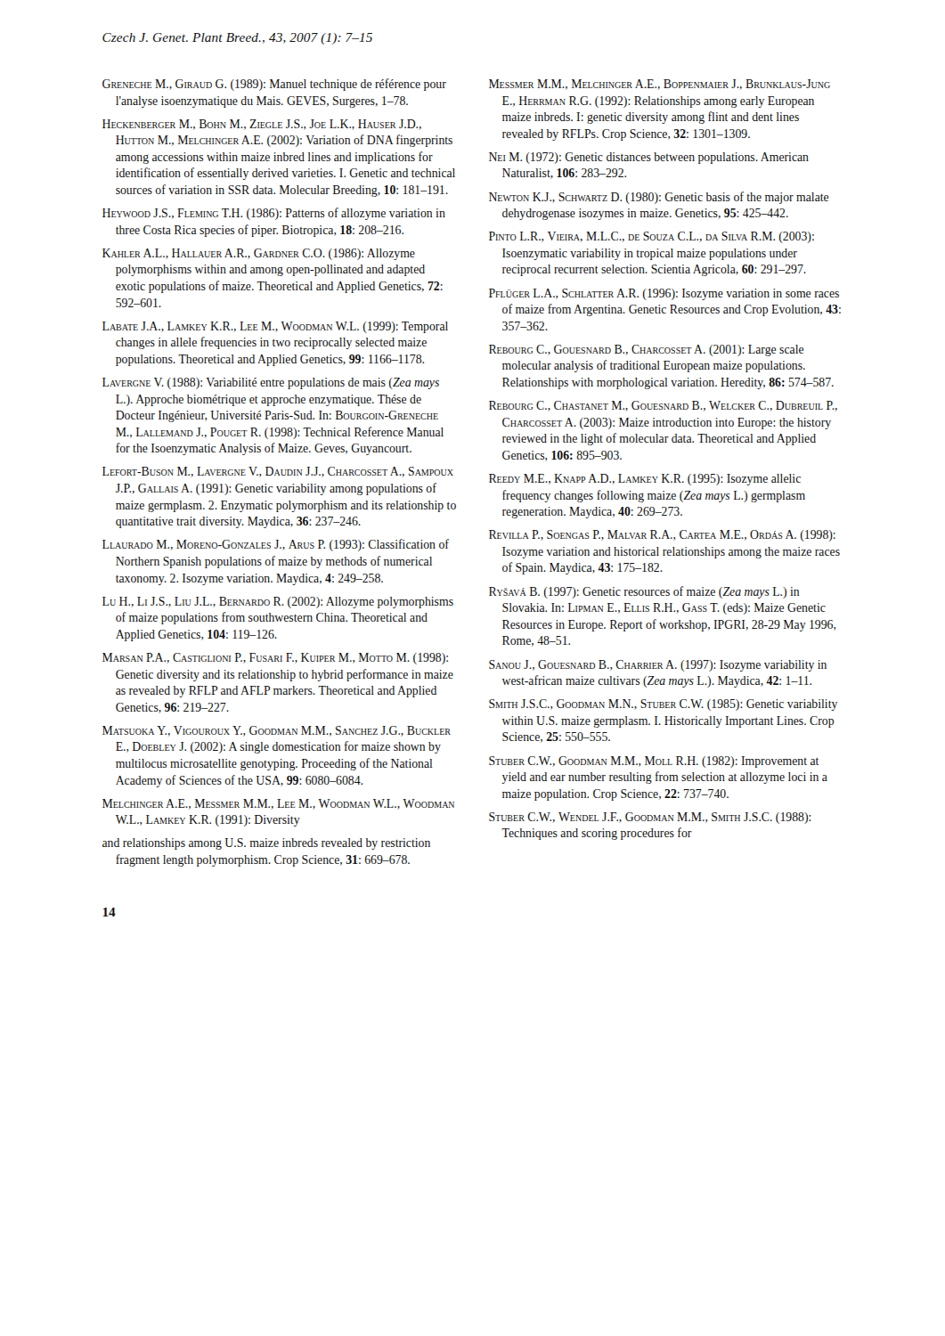Czech J. Genet. Plant Breed., 43, 2007 (1): 7–15
Greneche M., Giraud G. (1989): Manuel technique de référence pour l'analyse isoenzymatique du Mais. GEVES, Surgeres, 1–78.
Heckenberger M., Bohn M., Ziegle J.S., Joe L.K., Hauser J.D., Hutton M., Melchinger A.E. (2002): Variation of DNA fingerprints among accessions within maize inbred lines and implications for identification of essentially derived varieties. I. Genetic and technical sources of variation in SSR data. Molecular Breeding, 10: 181–191.
Heywood J.S., Fleming T.H. (1986): Patterns of allozyme variation in three Costa Rica species of piper. Biotropica, 18: 208–216.
Kahler A.L., Hallauer A.R., Gardner C.O. (1986): Allozyme polymorphisms within and among open-pollinated and adapted exotic populations of maize. Theoretical and Applied Genetics, 72: 592–601.
Labate J.A., Lamkey K.R., Lee M., Woodman W.L. (1999): Temporal changes in allele frequencies in two reciprocally selected maize populations. Theoretical and Applied Genetics, 99: 1166–1178.
Lavergne V. (1988): Variabilité entre populations de mais (Zea mays L.). Approche biométrique et approche enzymatique. Thése de Docteur Ingénieur, Université Paris-Sud. In: Bourgoin-Greneche M., Lallemand J., Pouget R. (1998): Technical Reference Manual for the Isoenzymatic Analysis of Maize. Geves, Guyancourt.
Lefort-Buson M., Lavergne V., Daudin J.J., Charcosset A., Sampoux J.P., Gallais A. (1991): Genetic variability among populations of maize germplasm. 2. Enzymatic polymorphism and its relationship to quantitative trait diversity. Maydica, 36: 237–246.
Llaurado M., Moreno-Gonzales J., Arus P. (1993): Classification of Northern Spanish populations of maize by methods of numerical taxonomy. 2. Isozyme variation. Maydica, 4: 249–258.
Lu H., Li J.S., Liu J.L., Bernardo R. (2002): Allozyme polymorphisms of maize populations from southwestern China. Theoretical and Applied Genetics, 104: 119–126.
Marsan P.A., Castiglioni P., Fusari F., Kuiper M., Motto M. (1998): Genetic diversity and its relationship to hybrid performance in maize as revealed by RFLP and AFLP markers. Theoretical and Applied Genetics, 96: 219–227.
Matsuoka Y., Vigouroux Y., Goodman M.M., Sanchez J.G., Buckler E., Doebley J. (2002): A single domestication for maize shown by multilocus microsatellite genotyping. Proceeding of the National Academy of Sciences of the USA, 99: 6080–6084.
Melchinger A.E., Messmer M.M., Lee M., Woodman W.L., Woodman W.L., Lamkey K.R. (1991): Diversity
and relationships among U.S. maize inbreds revealed by restriction fragment length polymorphism. Crop Science, 31: 669–678.
Messmer M.M., Melchinger A.E., Boppenmaier J., Brunklaus-Jung E., Herrman R.G. (1992): Relationships among early European maize inbreds. I: genetic diversity among flint and dent lines revealed by RFLPs. Crop Science, 32: 1301–1309.
Nei M. (1972): Genetic distances between populations. American Naturalist, 106: 283–292.
Newton K.J., Schwartz D. (1980): Genetic basis of the major malate dehydrogenase isozymes in maize. Genetics, 95: 425–442.
Pinto L.R., Vieira, M.L.C., de Souza C.L., da Silva R.M. (2003): Isoenzymatic variability in tropical maize populations under reciprocal recurrent selection. Scientia Agricola, 60: 291–297.
Pflüger L.A., Schlatter A.R. (1996): Isozyme variation in some races of maize from Argentina. Genetic Resources and Crop Evolution, 43: 357–362.
Rebourg C., Gouesnard B., Charcosset A. (2001): Large scale molecular analysis of traditional European maize populations. Relationships with morphological variation. Heredity, 86: 574–587.
Rebourg C., Chastanet M., Gouesnard B., Welcker C., Dubreuil P., Charcosset A. (2003): Maize introduction into Europe: the history reviewed in the light of molecular data. Theoretical and Applied Genetics, 106: 895–903.
Reedy M.E., Knapp A.D., Lamkey K.R. (1995): Isozyme allelic frequency changes following maize (Zea mays L.) germplasm regeneration. Maydica, 40: 269–273.
Revilla P., Soengas P., Malvar R.A., Cartea M.E., Ordás A. (1998): Isozyme variation and historical relationships among the maize races of Spain. Maydica, 43: 175–182.
Ryšavá B. (1997): Genetic resources of maize (Zea mays L.) in Slovakia. In: Lipman E., Ellis R.H., Gass T. (eds): Maize Genetic Resources in Europe. Report of workshop, IPGRI, 28-29 May 1996, Rome, 48–51.
Sanou J., Gouesnard B., Charrier A. (1997): Isozyme variability in west-african maize cultivars (Zea mays L.). Maydica, 42: 1–11.
Smith J.S.C., Goodman M.N., Stuber C.W. (1985): Genetic variability within U.S. maize germplasm. I. Historically Important Lines. Crop Science, 25: 550–555.
Stuber C.W., Goodman M.M., Moll R.H. (1982): Improvement at yield and ear number resulting from selection at allozyme loci in a maize population. Crop Science, 22: 737–740.
Stuber C.W., Wendel J.F., Goodman M.M., Smith J.S.C. (1988): Techniques and scoring procedures for
14